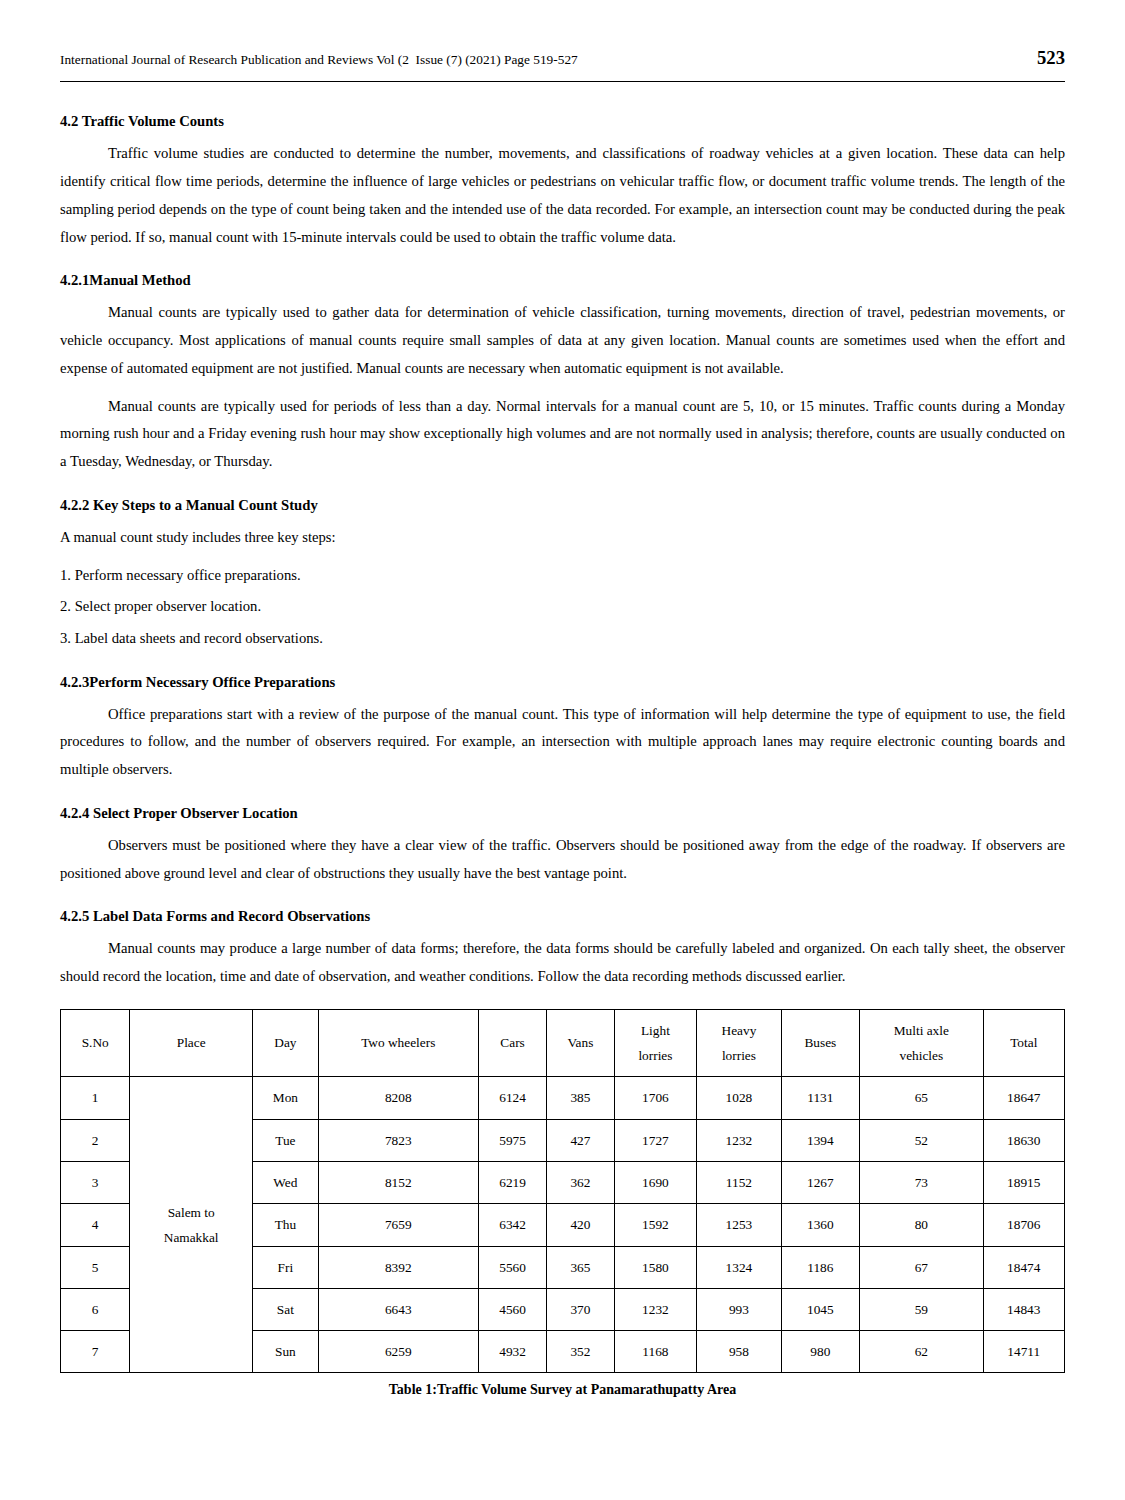International Journal of Research Publication and Reviews Vol (2 Issue (7) (2021) Page 519-527 523
4.2 Traffic Volume Counts
Traffic volume studies are conducted to determine the number, movements, and classifications of roadway vehicles at a given location. These data can help identify critical flow time periods, determine the influence of large vehicles or pedestrians on vehicular traffic flow, or document traffic volume trends. The length of the sampling period depends on the type of count being taken and the intended use of the data recorded. For example, an intersection count may be conducted during the peak flow period. If so, manual count with 15-minute intervals could be used to obtain the traffic volume data.
4.2.1Manual Method
Manual counts are typically used to gather data for determination of vehicle classification, turning movements, direction of travel, pedestrian movements, or vehicle occupancy. Most applications of manual counts require small samples of data at any given location. Manual counts are sometimes used when the effort and expense of automated equipment are not justified. Manual counts are necessary when automatic equipment is not available.
Manual counts are typically used for periods of less than a day. Normal intervals for a manual count are 5, 10, or 15 minutes. Traffic counts during a Monday morning rush hour and a Friday evening rush hour may show exceptionally high volumes and are not normally used in analysis; therefore, counts are usually conducted on a Tuesday, Wednesday, or Thursday.
4.2.2 Key Steps to a Manual Count Study
A manual count study includes three key steps:
1. Perform necessary office preparations.
2. Select proper observer location.
3. Label data sheets and record observations.
4.2.3Perform Necessary Office Preparations
Office preparations start with a review of the purpose of the manual count. This type of information will help determine the type of equipment to use, the field procedures to follow, and the number of observers required. For example, an intersection with multiple approach lanes may require electronic counting boards and multiple observers.
4.2.4 Select Proper Observer Location
Observers must be positioned where they have a clear view of the traffic. Observers should be positioned away from the edge of the roadway. If observers are positioned above ground level and clear of obstructions they usually have the best vantage point.
4.2.5 Label Data Forms and Record Observations
Manual counts may produce a large number of data forms; therefore, the data forms should be carefully labeled and organized. On each tally sheet, the observer should record the location, time and date of observation, and weather conditions. Follow the data recording methods discussed earlier.
| S.No | Place | Day | Two wheelers | Cars | Vans | Light lorries | Heavy lorries | Buses | Multi axle vehicles | Total |
| --- | --- | --- | --- | --- | --- | --- | --- | --- | --- | --- |
| 1 | Salem to Namakkal | Mon | 8208 | 6124 | 385 | 1706 | 1028 | 1131 | 65 | 18647 |
| 2 | Tue | 7823 | 5975 | 427 | 1727 | 1232 | 1394 | 52 | 18630 |
| 3 | Wed | 8152 | 6219 | 362 | 1690 | 1152 | 1267 | 73 | 18915 |
| 4 | Thu | 7659 | 6342 | 420 | 1592 | 1253 | 1360 | 80 | 18706 |
| 5 | Fri | 8392 | 5560 | 365 | 1580 | 1324 | 1186 | 67 | 18474 |
| 6 | Sat | 6643 | 4560 | 370 | 1232 | 993 | 1045 | 59 | 14843 |
| 7 | Sun | 6259 | 4932 | 352 | 1168 | 958 | 980 | 62 | 14711 |
Table 1:Traffic Volume Survey at Panamarathupatty Area